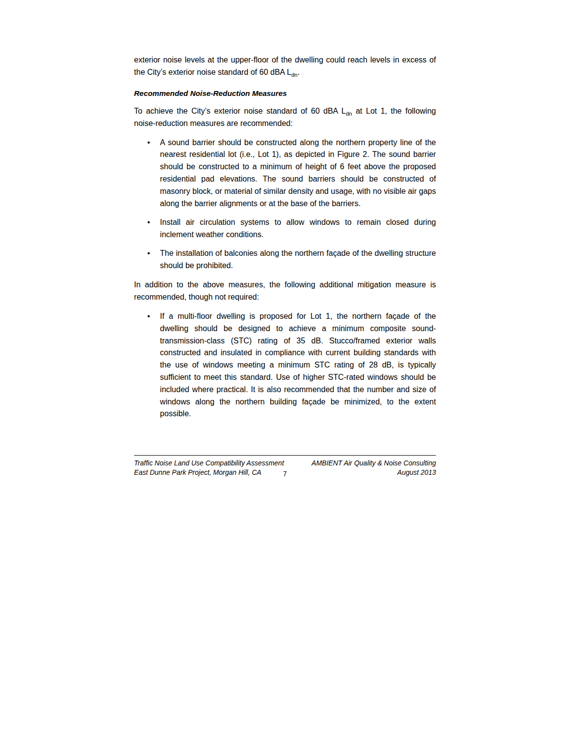exterior noise levels at the upper-floor of the dwelling could reach levels in excess of the City’s exterior noise standard of 60 dBA Ldn.
Recommended Noise-Reduction Measures
To achieve the City’s exterior noise standard of 60 dBA Ldn at Lot 1, the following noise-reduction measures are recommended:
A sound barrier should be constructed along the northern property line of the nearest residential lot (i.e., Lot 1), as depicted in Figure 2. The sound barrier should be constructed to a minimum of height of 6 feet above the proposed residential pad elevations. The sound barriers should be constructed of masonry block, or material of similar density and usage, with no visible air gaps along the barrier alignments or at the base of the barriers.
Install air circulation systems to allow windows to remain closed during inclement weather conditions.
The installation of balconies along the northern façade of the dwelling structure should be prohibited.
In addition to the above measures, the following additional mitigation measure is recommended, though not required:
If a multi-floor dwelling is proposed for Lot 1, the northern façade of the dwelling should be designed to achieve a minimum composite sound-transmission-class (STC) rating of 35 dB. Stucco/framed exterior walls constructed and insulated in compliance with current building standards with the use of windows meeting a minimum STC rating of 28 dB, is typically sufficient to meet this standard. Use of higher STC-rated windows should be included where practical. It is also recommended that the number and size of windows along the northern building façade be minimized, to the extent possible.
Traffic Noise Land Use Compatibility Assessment
East Dunne Park Project, Morgan Hill, CA
AMBIENT Air Quality & Noise Consulting
August 2013
7